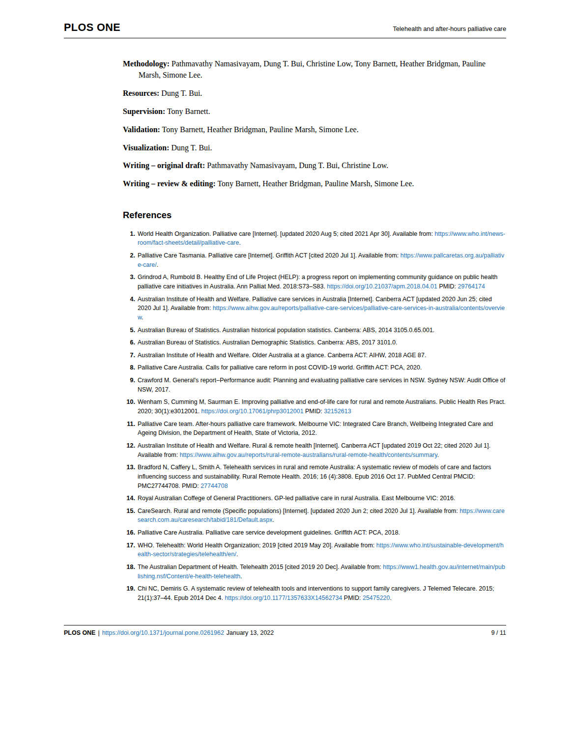PLOS ONE
Telehealth and after-hours palliative care
Methodology: Pathmavathy Namasivayam, Dung T. Bui, Christine Low, Tony Barnett, Heather Bridgman, Pauline Marsh, Simone Lee.
Resources: Dung T. Bui.
Supervision: Tony Barnett.
Validation: Tony Barnett, Heather Bridgman, Pauline Marsh, Simone Lee.
Visualization: Dung T. Bui.
Writing – original draft: Pathmavathy Namasivayam, Dung T. Bui, Christine Low.
Writing – review & editing: Tony Barnett, Heather Bridgman, Pauline Marsh, Simone Lee.
References
World Health Organization. Palliative care [Internet]. [updated 2020 Aug 5; cited 2021 Apr 30]. Available from: https://www.who.int/news-room/fact-sheets/detail/palliative-care.
Palliative Care Tasmania. Palliative care [Internet]. Griffith ACT [cited 2020 Jul 1]. Available from: https://www.pallcaretas.org.au/palliative-care/.
Grindrod A, Rumbold B. Healthy End of Life Project (HELP): a progress report on implementing community guidance on public health palliative care initiatives in Australia. Ann Palliat Med. 2018:S73–S83. https://doi.org/10.21037/apm.2018.04.01 PMID: 29764174
Australian Institute of Health and Welfare. Palliative care services in Australia [Internet]. Canberra ACT [updated 2020 Jun 25; cited 2020 Jul 1]. Available from: https://www.aihw.gov.au/reports/palliative-care-services/palliative-care-services-in-australia/contents/overview.
Australian Bureau of Statistics. Australian historical population statistics. Canberra: ABS, 2014 3105.0.65.001.
Australian Bureau of Statistics. Australian Demographic Statistics. Canberra: ABS, 2017 3101.0.
Australian Institute of Health and Welfare. Older Australia at a glance. Canberra ACT: AIHW, 2018 AGE 87.
Palliative Care Australia. Calls for palliative care reform in post COVID-19 world. Griffith ACT: PCA, 2020.
Crawford M. General's report–Performance audit: Planning and evaluating palliative care services in NSW. Sydney NSW: Audit Office of NSW, 2017.
Wenham S, Cumming M, Saurman E. Improving palliative and end-of-life care for rural and remote Australians. Public Health Res Pract. 2020; 30(1):e3012001. https://doi.org/10.17061/phrp3012001 PMID: 32152613
Palliative Care team. After-hours palliative care framework. Melbourne VIC: Integrated Care Branch, Wellbeing Integrated Care and Ageing Division, the Department of Health, State of Victoria, 2012.
Australian Institute of Health and Welfare. Rural & remote health [Internet]. Canberra ACT [updated 2019 Oct 22; cited 2020 Jul 1]. Available from: https://www.aihw.gov.au/reports/rural-remote-australians/rural-remote-health/contents/summary.
Bradford N, Caffery L, Smith A. Telehealth services in rural and remote Australia: A systematic review of models of care and factors influencing success and sustainability. Rural Remote Health. 2016; 16 (4):3808. Epub 2016 Oct 17. PubMed Central PMCID: PMC27744708. PMID: 27744708
Royal Australian Coffege of General Practitioners. GP-led palliative care in rural Australia. East Melbourne VIC: 2016.
CareSearch. Rural and remote (Specific populations) [Internet]. [updated 2020 Jun 2; cited 2020 Jul 1]. Available from: https://www.caresearch.com.au/caresearch/tabid/181/Default.aspx.
Palliative Care Australia. Palliative care service development guidelines. Griffith ACT: PCA, 2018.
WHO. Telehealth: World Health Organization; 2019 [cited 2019 May 20]. Available from: https://www.who.int/sustainable-development/health-sector/strategies/telehealth/en/.
The Australian Department of Health. Telehealth 2015 [cited 2019 20 Dec]. Available from: https://www1.health.gov.au/internet/main/publishing.nsf/Content/e-health-telehealth.
Chi NC, Demiris G. A systematic review of telehealth tools and interventions to support family caregivers. J Telemed Telecare. 2015; 21(1):37–44. Epub 2014 Dec 4. https://doi.org/10.1177/1357633X14562734 PMID: 25475220.
PLOS ONE | https://doi.org/10.1371/journal.pone.0261962 January 13, 2022
9 / 11